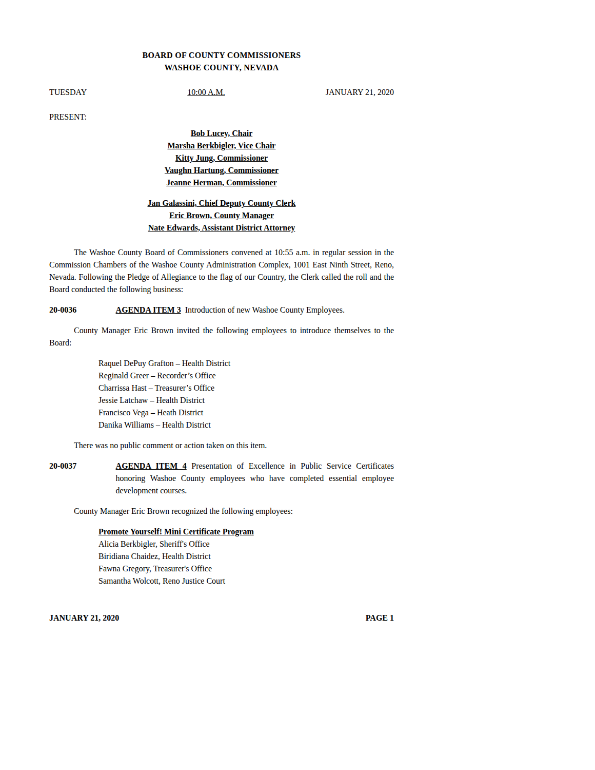BOARD OF COUNTY COMMISSIONERS
WASHOE COUNTY, NEVADA
TUESDAY
10:00 A.M.
JANUARY 21, 2020
PRESENT:
Bob Lucey, Chair
Marsha Berkbigler, Vice Chair
Kitty Jung, Commissioner
Vaughn Hartung, Commissioner
Jeanne Herman, Commissioner
Jan Galassini, Chief Deputy County Clerk
Eric Brown, County Manager
Nate Edwards, Assistant District Attorney
The Washoe County Board of Commissioners convened at 10:55 a.m. in regular session in the Commission Chambers of the Washoe County Administration Complex, 1001 East Ninth Street, Reno, Nevada. Following the Pledge of Allegiance to the flag of our Country, the Clerk called the roll and the Board conducted the following business:
20-0036
AGENDA ITEM 3 Introduction of new Washoe County Employees.
County Manager Eric Brown invited the following employees to introduce themselves to the Board:
Raquel DePuy Grafton – Health District
Reginald Greer – Recorder’s Office
Charrissa Hast – Treasurer’s Office
Jessie Latchaw – Health District
Francisco Vega – Heath District
Danika Williams – Health District
There was no public comment or action taken on this item.
20-0037
AGENDA ITEM 4 Presentation of Excellence in Public Service Certificates honoring Washoe County employees who have completed essential employee development courses.
County Manager Eric Brown recognized the following employees:
Promote Yourself! Mini Certificate Program
Alicia Berkbigler, Sheriff's Office
Biridiana Chaidez, Health District
Fawna Gregory, Treasurer's Office
Samantha Wolcott, Reno Justice Court
JANUARY 21, 2020
PAGE 1